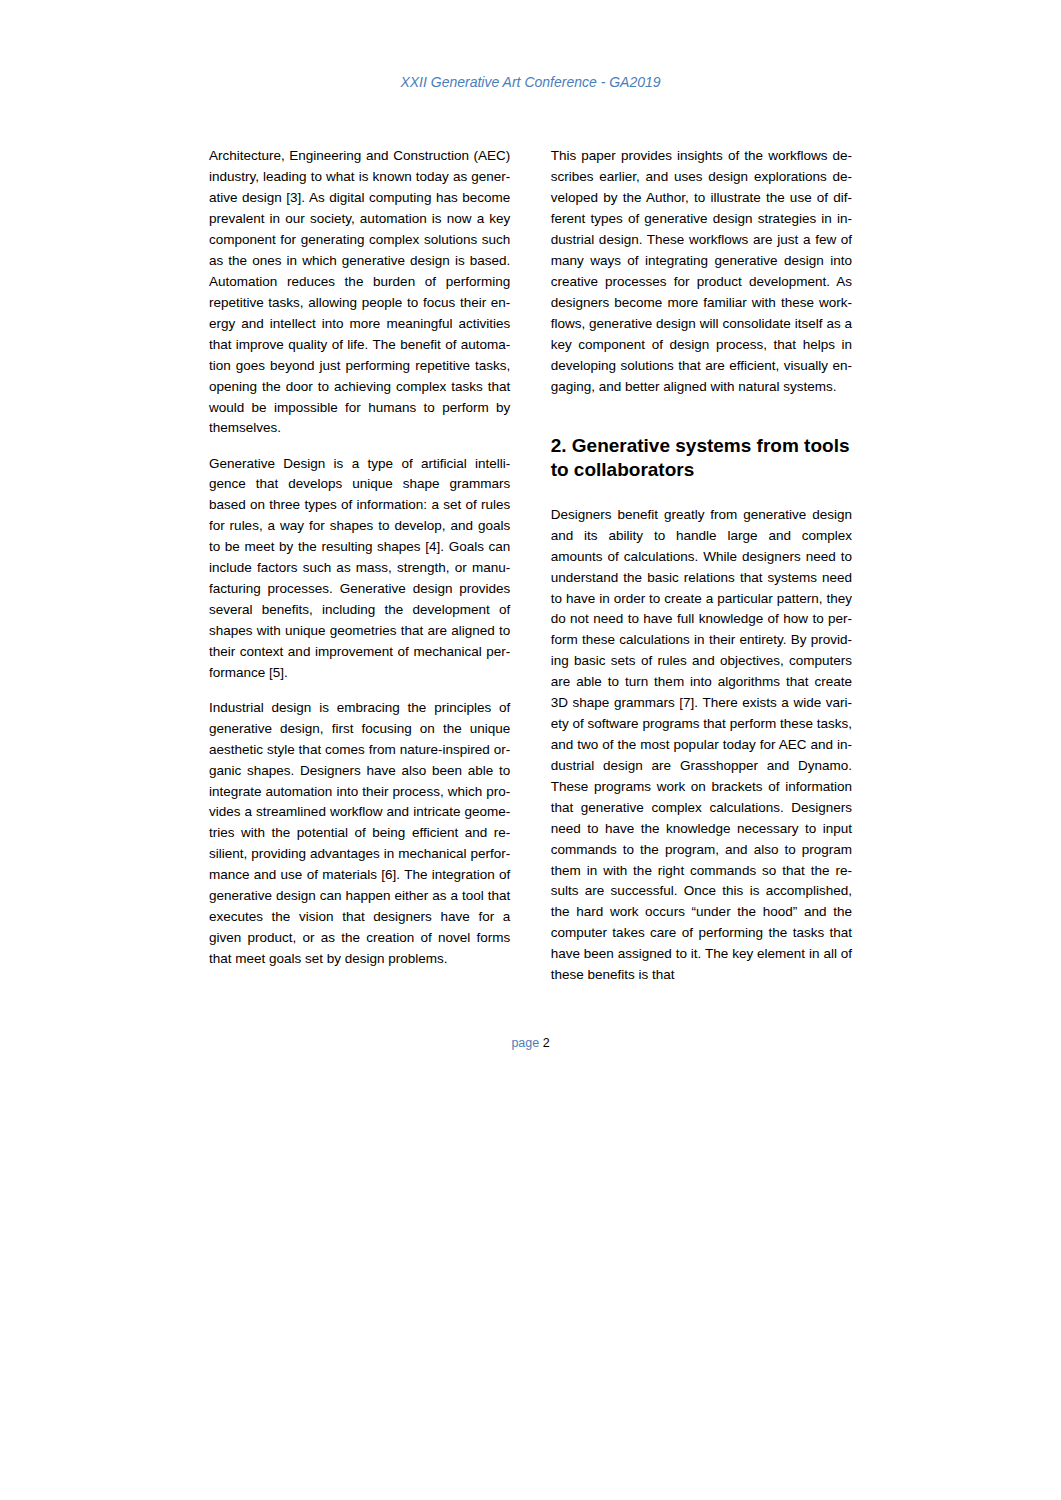XXII Generative Art Conference - GA2019
Architecture, Engineering and Construction (AEC) industry, leading to what is known today as generative design [3]. As digital computing has become prevalent in our society, automation is now a key component for generating complex solutions such as the ones in which generative design is based. Automation reduces the burden of performing repetitive tasks, allowing people to focus their energy and intellect into more meaningful activities that improve quality of life. The benefit of automation goes beyond just performing repetitive tasks, opening the door to achieving complex tasks that would be impossible for humans to perform by themselves.
Generative Design is a type of artificial intelligence that develops unique shape grammars based on three types of information: a set of rules for rules, a way for shapes to develop, and goals to be meet by the resulting shapes [4]. Goals can include factors such as mass, strength, or manufacturing processes. Generative design provides several benefits, including the development of shapes with unique geometries that are aligned to their context and improvement of mechanical performance [5].
Industrial design is embracing the principles of generative design, first focusing on the unique aesthetic style that comes from nature-inspired organic shapes. Designers have also been able to integrate automation into their process, which provides a streamlined workflow and intricate geometries with the potential of being efficient and resilient, providing advantages in mechanical performance and use of materials [6]. The integration of generative design can happen either as a tool that executes the vision that designers have for a given product, or as the creation of novel forms that meet goals set by design problems.
This paper provides insights of the workflows describes earlier, and uses design explorations developed by the Author, to illustrate the use of different types of generative design strategies in industrial design. These workflows are just a few of many ways of integrating generative design into creative processes for product development. As designers become more familiar with these workflows, generative design will consolidate itself as a key component of design process, that helps in developing solutions that are efficient, visually engaging, and better aligned with natural systems.
2. Generative systems from tools to collaborators
Designers benefit greatly from generative design and its ability to handle large and complex amounts of calculations. While designers need to understand the basic relations that systems need to have in order to create a particular pattern, they do not need to have full knowledge of how to perform these calculations in their entirety. By providing basic sets of rules and objectives, computers are able to turn them into algorithms that create 3D shape grammars [7]. There exists a wide variety of software programs that perform these tasks, and two of the most popular today for AEC and industrial design are Grasshopper and Dynamo. These programs work on brackets of information that generative complex calculations. Designers need to have the knowledge necessary to input commands to the program, and also to program them in with the right commands so that the results are successful. Once this is accomplished, the hard work occurs “under the hood” and the computer takes care of performing the tasks that have been assigned to it. The key element in all of these benefits is that
page 2